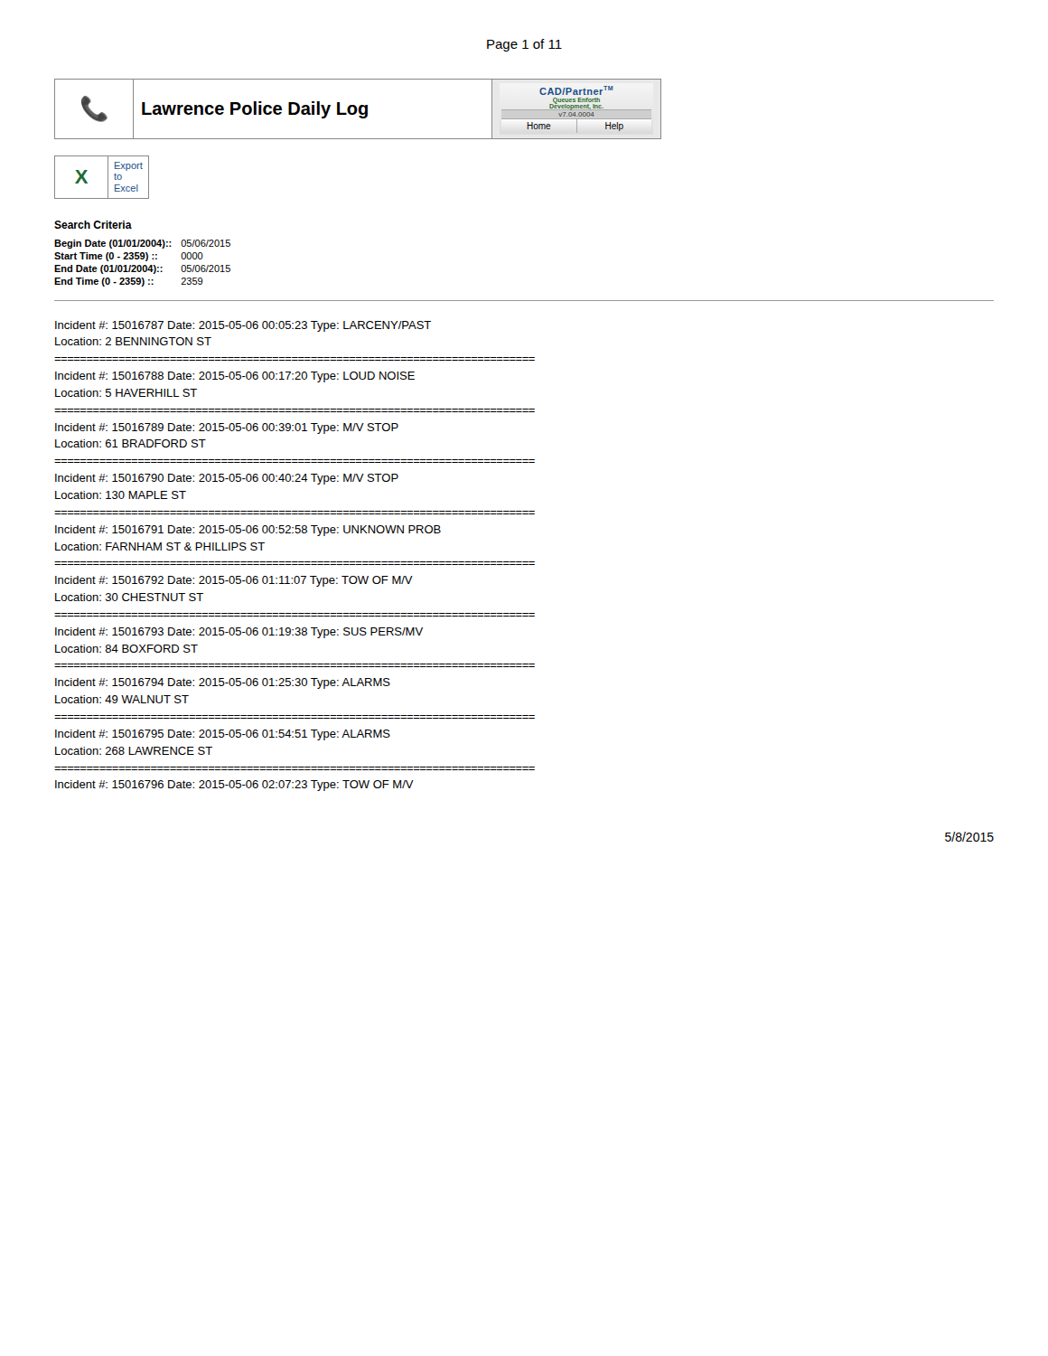Page 1 of 11
| 📞 | Lawrence Police Daily Log | CAD/Partner TM Queues Enforth Development, Inc. v7.04.0004 Home Help |
| X | Export to Excel |
Search Criteria
| Begin Date (01/01/2004):: | 05/06/2015 |
| Start Time (0 - 2359) :: | 0000 |
| End Date (01/01/2004):: | 05/06/2015 |
| End Time (0 - 2359) :: | 2359 |
Incident #: 15016787 Date: 2015-05-06 00:05:23 Type: LARCENY/PAST
Location: 2 BENNINGTON ST
=========================================================================== Incident #: 15016788 Date: 2015-05-06 00:17:20 Type: LOUD NOISE
Location: 5 HAVERHILL ST
=========================================================================== Incident #: 15016789 Date: 2015-05-06 00:39:01 Type: M/V STOP
Location: 61 BRADFORD ST
=========================================================================== Incident #: 15016790 Date: 2015-05-06 00:40:24 Type: M/V STOP
Location: 130 MAPLE ST
=========================================================================== Incident #: 15016791 Date: 2015-05-06 00:52:58 Type: UNKNOWN PROB
Location: FARNHAM ST & PHILLIPS ST
=========================================================================== Incident #: 15016792 Date: 2015-05-06 01:11:07 Type: TOW OF M/V
Location: 30 CHESTNUT ST
=========================================================================== Incident #: 15016793 Date: 2015-05-06 01:19:38 Type: SUS PERS/MV
Location: 84 BOXFORD ST
=========================================================================== Incident #: 15016794 Date: 2015-05-06 01:25:30 Type: ALARMS
Location: 49 WALNUT ST
=========================================================================== Incident #: 15016795 Date: 2015-05-06 01:54:51 Type: ALARMS
Location: 268 LAWRENCE ST
=========================================================================== Incident #: 15016796 Date: 2015-05-06 02:07:23 Type: TOW OF M/V
5/8/2015